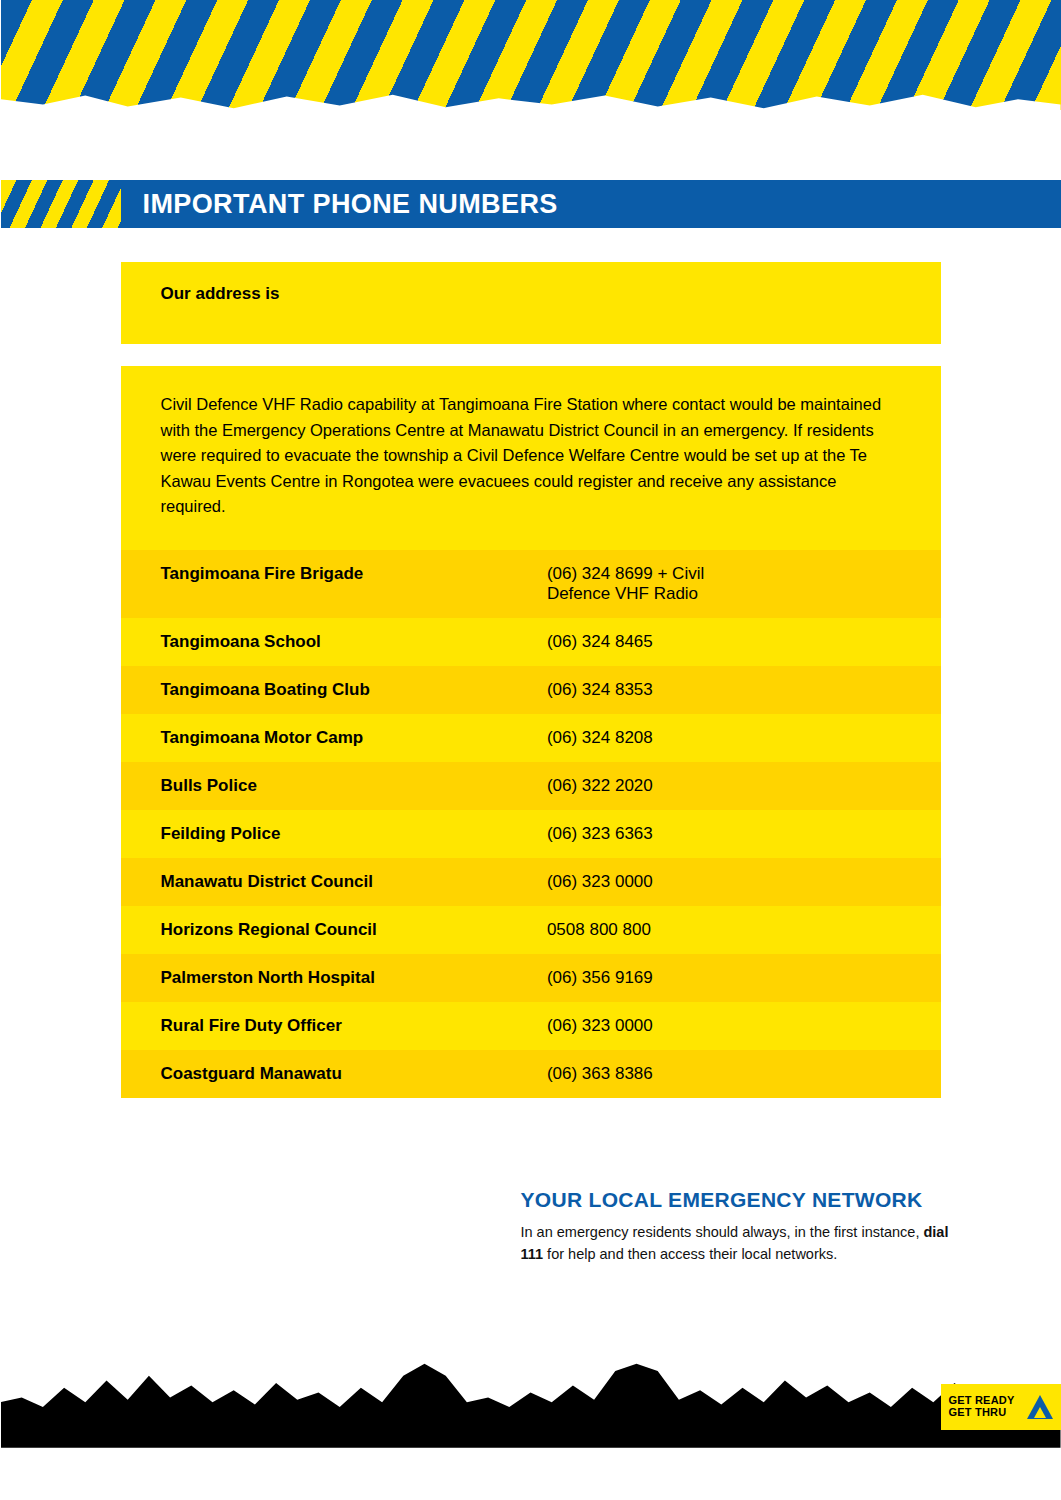IMPORTANT PHONE NUMBERS
Our address is
Civil Defence VHF Radio capability at Tangimoana Fire Station where contact would be maintained with the Emergency Operations Centre at Manawatu District Council in an emergency. If residents were required to evacuate the township a Civil Defence Welfare Centre would be set up at the Te Kawau Events Centre in Rongotea were evacuees could register and receive any assistance required.
| Tangimoana Fire Brigade | (06) 324 8699 + Civil Defence VHF Radio |
| Tangimoana School | (06) 324 8465 |
| Tangimoana Boating Club | (06) 324 8353 |
| Tangimoana Motor Camp | (06) 324 8208 |
| Bulls Police | (06) 322 2020 |
| Feilding Police | (06) 323 6363 |
| Manawatu District Council | (06) 323 0000 |
| Horizons Regional Council | 0508 800 800 |
| Palmerston North Hospital | (06) 356 9169 |
| Rural Fire Duty Officer | (06) 323 0000 |
| Coastguard Manawatu | (06) 363 8386 |
YOUR LOCAL EMERGENCY NETWORK
In an emergency residents should always, in the first instance, dial 111 for help and then access their local networks.
GET READY
GET THRU